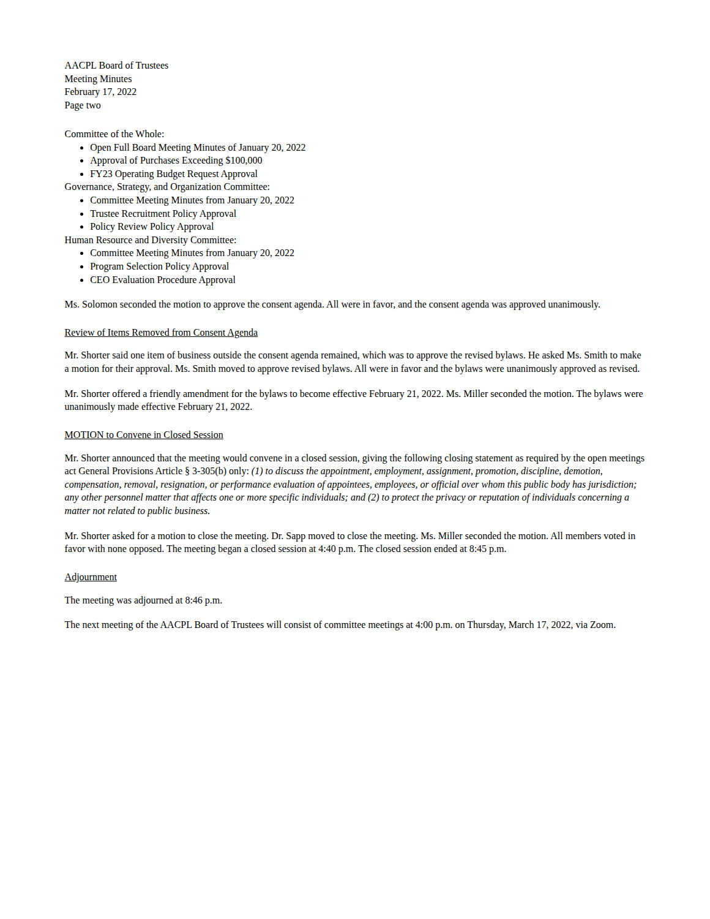AACPL Board of Trustees
Meeting Minutes
February 17, 2022
Page two
Committee of the Whole:
Open Full Board Meeting Minutes of January 20, 2022
Approval of Purchases Exceeding $100,000
FY23 Operating Budget Request Approval
Governance, Strategy, and Organization Committee:
Committee Meeting Minutes from January 20, 2022
Trustee Recruitment Policy Approval
Policy Review Policy Approval
Human Resource and Diversity Committee:
Committee Meeting Minutes from January 20, 2022
Program Selection Policy Approval
CEO Evaluation Procedure Approval
Ms. Solomon seconded the motion to approve the consent agenda. All were in favor, and the consent agenda was approved unanimously.
Review of Items Removed from Consent Agenda
Mr. Shorter said one item of business outside the consent agenda remained, which was to approve the revised bylaws. He asked Ms. Smith to make a motion for their approval. Ms. Smith moved to approve revised bylaws. All were in favor and the bylaws were unanimously approved as revised.
Mr. Shorter offered a friendly amendment for the bylaws to become effective February 21, 2022. Ms. Miller seconded the motion. The bylaws were unanimously made effective February 21, 2022.
MOTION to Convene in Closed Session
Mr. Shorter announced that the meeting would convene in a closed session, giving the following closing statement as required by the open meetings act General Provisions Article § 3-305(b) only: (1) to discuss the appointment, employment, assignment, promotion, discipline, demotion, compensation, removal, resignation, or performance evaluation of appointees, employees, or official over whom this public body has jurisdiction; any other personnel matter that affects one or more specific individuals; and (2) to protect the privacy or reputation of individuals concerning a matter not related to public business.
Mr. Shorter asked for a motion to close the meeting. Dr. Sapp moved to close the meeting. Ms. Miller seconded the motion. All members voted in favor with none opposed. The meeting began a closed session at 4:40 p.m. The closed session ended at 8:45 p.m.
Adjournment
The meeting was adjourned at 8:46 p.m.
The next meeting of the AACPL Board of Trustees will consist of committee meetings at 4:00 p.m. on Thursday, March 17, 2022, via Zoom.